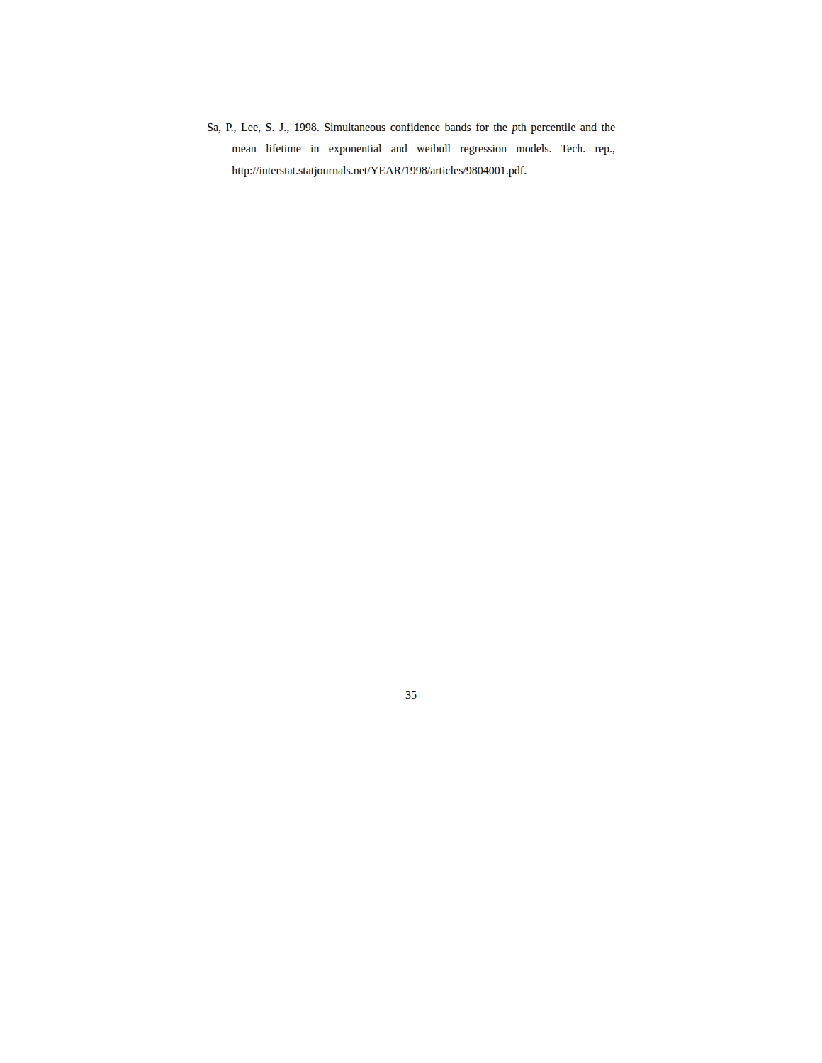Sa, P., Lee, S. J., 1998. Simultaneous confidence bands for the pth percentile and the mean lifetime in exponential and weibull regression models. Tech. rep., http://interstat.statjournals.net/YEAR/1998/articles/9804001.pdf.
35